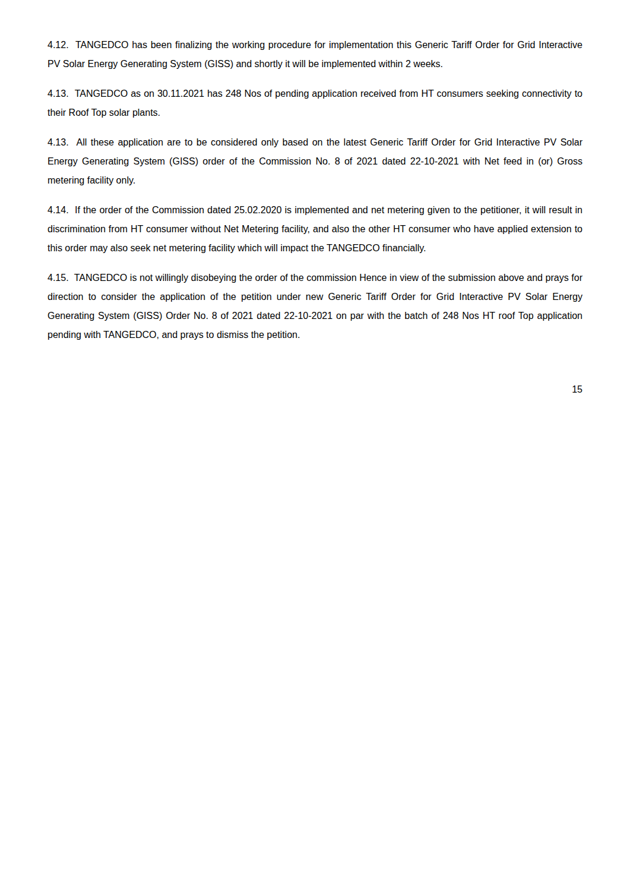4.12. TANGEDCO has been finalizing the working procedure for implementation this Generic Tariff Order for Grid Interactive PV Solar Energy Generating System (GISS) and shortly it will be implemented within 2 weeks.
4.13. TANGEDCO as on 30.11.2021 has 248 Nos of pending application received from HT consumers seeking connectivity to their Roof Top solar plants.
4.13. All these application are to be considered only based on the latest Generic Tariff Order for Grid Interactive PV Solar Energy Generating System (GISS) order of the Commission No. 8 of 2021 dated 22-10-2021 with Net feed in (or) Gross metering facility only.
4.14. If the order of the Commission dated 25.02.2020 is implemented and net metering given to the petitioner, it will result in discrimination from HT consumer without Net Metering facility, and also the other HT consumer who have applied extension to this order may also seek net metering facility which will impact the TANGEDCO financially.
4.15. TANGEDCO is not willingly disobeying the order of the commission Hence in view of the submission above and prays for direction to consider the application of the petition under new Generic Tariff Order for Grid Interactive PV Solar Energy Generating System (GISS) Order No. 8 of 2021 dated 22-10-2021 on par with the batch of 248 Nos HT roof Top application pending with TANGEDCO, and prays to dismiss the petition.
15